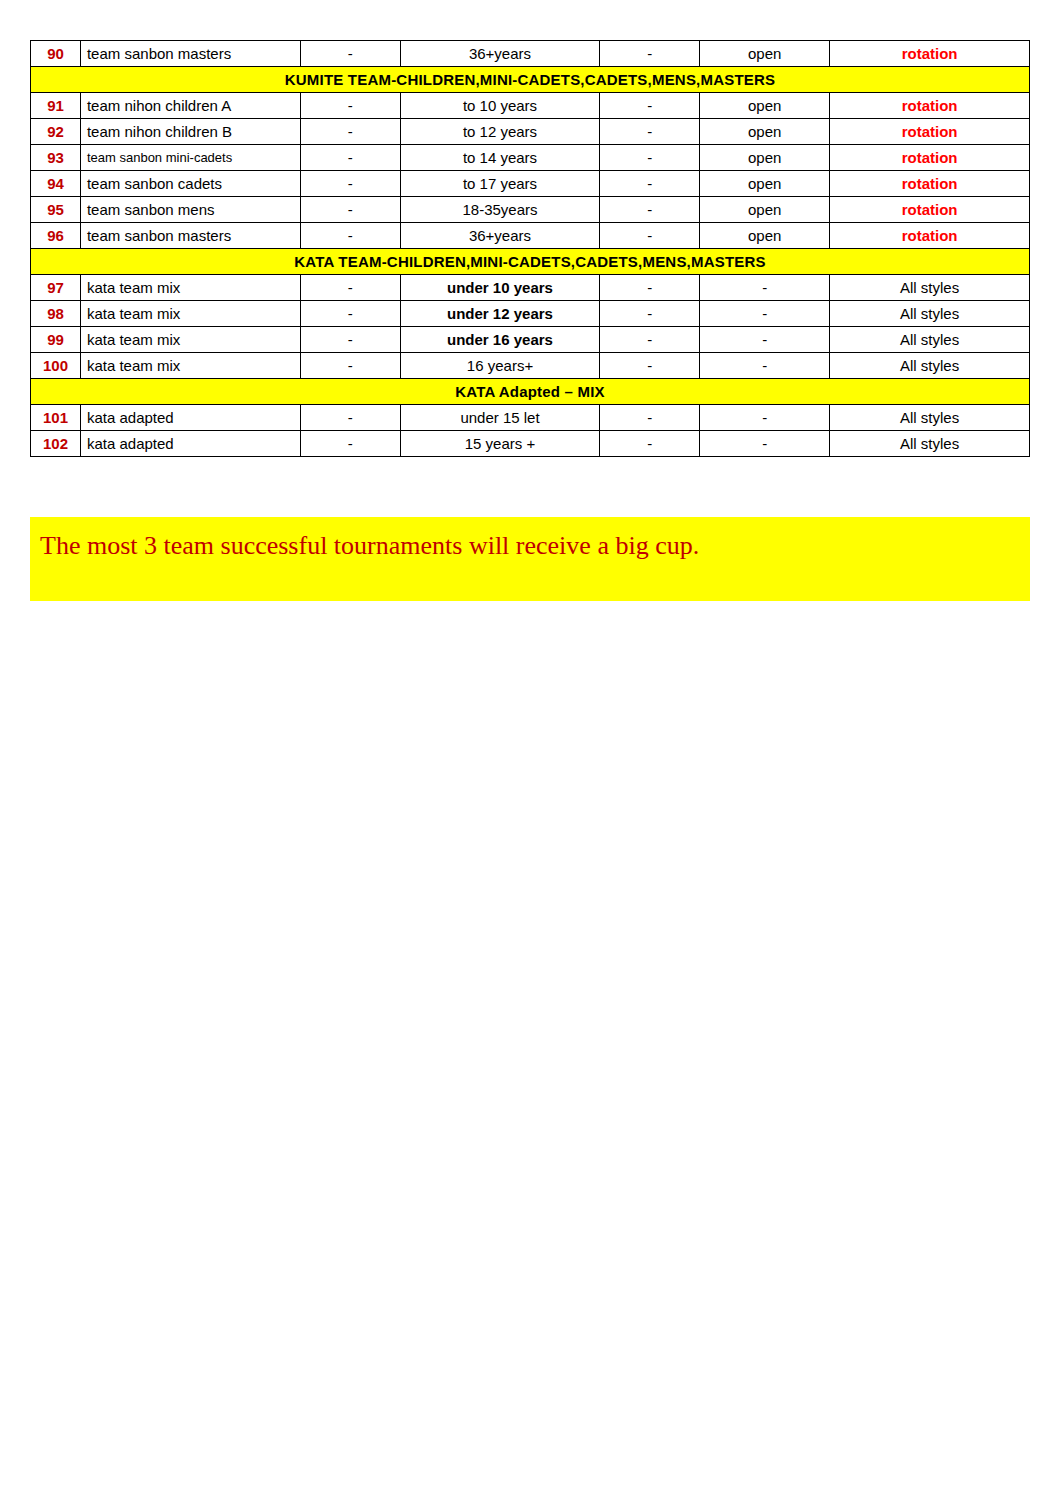| 90 | team sanbon masters | - | 36+years | - | open | rotation |
| KUMITE TEAM-CHILDREN,MINI-CADETS,CADETS,MENS,MASTERS |
| 91 | team nihon children A | - | to 10 years | - | open | rotation |
| 92 | team nihon children B | - | to 12 years | - | open | rotation |
| 93 | team sanbon mini-cadets | - | to 14 years | - | open | rotation |
| 94 | team sanbon cadets | - | to 17 years | - | open | rotation |
| 95 | team sanbon mens | - | 18-35years | - | open | rotation |
| 96 | team sanbon masters | - | 36+years | - | open | rotation |
| KATA TEAM-CHILDREN,MINI-CADETS,CADETS,MENS,MASTERS |
| 97 | kata team mix | - | under 10 years | - | - | All styles |
| 98 | kata team mix | - | under 12 years | - | - | All styles |
| 99 | kata team mix | - | under 16 years | - | - | All styles |
| 100 | kata team mix | - | 16 years+ | - | - | All styles |
| KATA Adapted – MIX |
| 101 | kata adapted | - | under 15 let | - | - | All styles |
| 102 | kata adapted | - | 15 years + | - | - | All styles |
The most 3 team successful tournaments will receive a big cup.